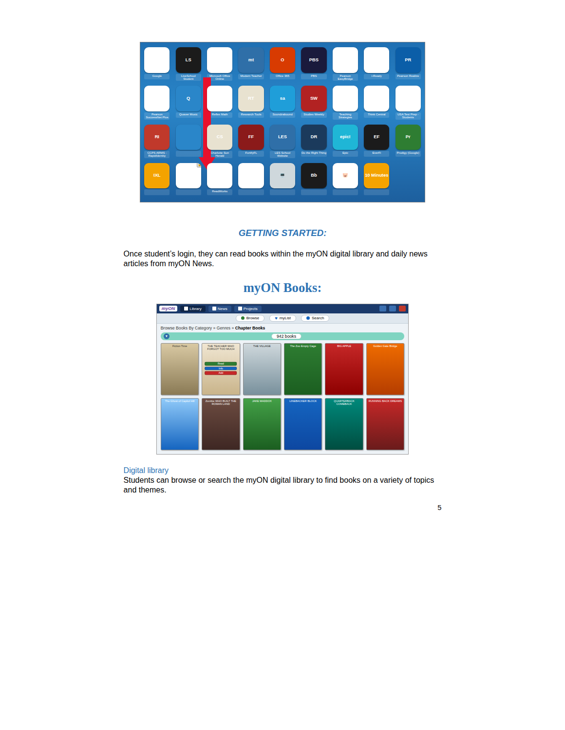G8
Google
LS
LiveSchool Student
O7
Microsoft Office Online
mt
Modern Teacher
O
Office 365
PBS
PBS
EB
Pearson EasyBridge
iR
i-Ready
PR
Pearson Realize
SN+
Pearson SuccessNet Plus
Q
Quaver Music
Rx
Reflex Math
RT
Research Tools
sa
Soundzabound
SW
Studies Weekly
TS
Teaching Strategies
TC
Think Central
UT
USA Test Prep - Students
RI
CCPS ARMS - RapidIdentity
CS
Charlotte Sun Herald
FF
FortifyFL
LES
LES School Website
DR
Do the Right Thing
epic!
Epic
EF
EverFi
Pr
Prodigy (Google)
IXL
myON🔒
RW
ReadWorks
R
💻
Bb
🐷
10 Minutes
GETTING STARTED:
Once student’s login, they can read books within the myON digital library and daily news articles from myON News.
myON Books:
myON Library News Projects
Browse ♥myList Search
Browse Books By Category » Genres » Chapter Books
▼ 942 books
Fiction Time
THE TEACHER WHO FORGOT TOO MUCH
Read Info Add
THE VILLAGE
The Zoo Empty Cage
BIG APPLE
Golden Gate Bridge
The Ghost of Capitol Hill
Zombie WHO BUILT THE ROMAN LAND
JAKE MADDOX
LINEBACKER BLOCK
QUARTERBACK COMEBACK
RUNNING BACK DREAMS
Digital library
Students can browse or search the myON digital library to find books on a variety of topics and themes.
5